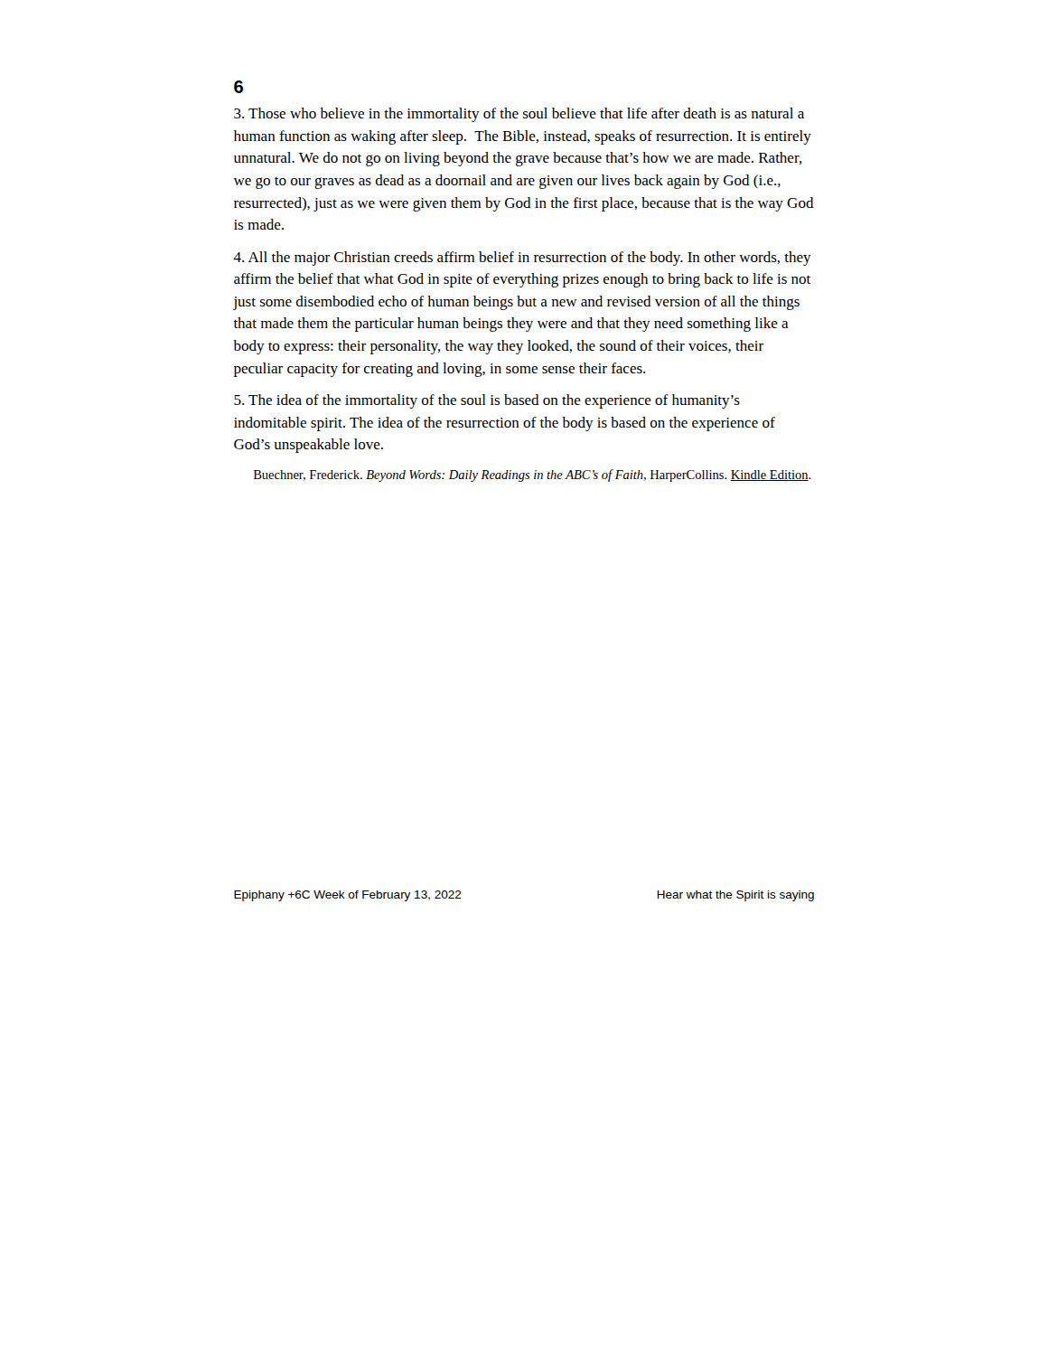6
3. Those who believe in the immortality of the soul believe that life after death is as natural a human function as waking after sleep. The Bible, instead, speaks of resurrection. It is entirely unnatural. We do not go on living beyond the grave because that’s how we are made. Rather, we go to our graves as dead as a doornail and are given our lives back again by God (i.e., resurrected), just as we were given them by God in the first place, because that is the way God is made.
4. All the major Christian creeds affirm belief in resurrection of the body. In other words, they affirm the belief that what God in spite of everything prizes enough to bring back to life is not just some disembodied echo of human beings but a new and revised version of all the things that made them the particular human beings they were and that they need something like a body to express: their personality, the way they looked, the sound of their voices, their peculiar capacity for creating and loving, in some sense their faces.
5. The idea of the immortality of the soul is based on the experience of humanity’s indomitable spirit. The idea of the resurrection of the body is based on the experience of God’s unspeakable love.
Buechner, Frederick. Beyond Words: Daily Readings in the ABC’s of Faith, HarperCollins. Kindle Edition.
Epiphany +6C Week of February 13, 2022
Hear what the Spirit is saying